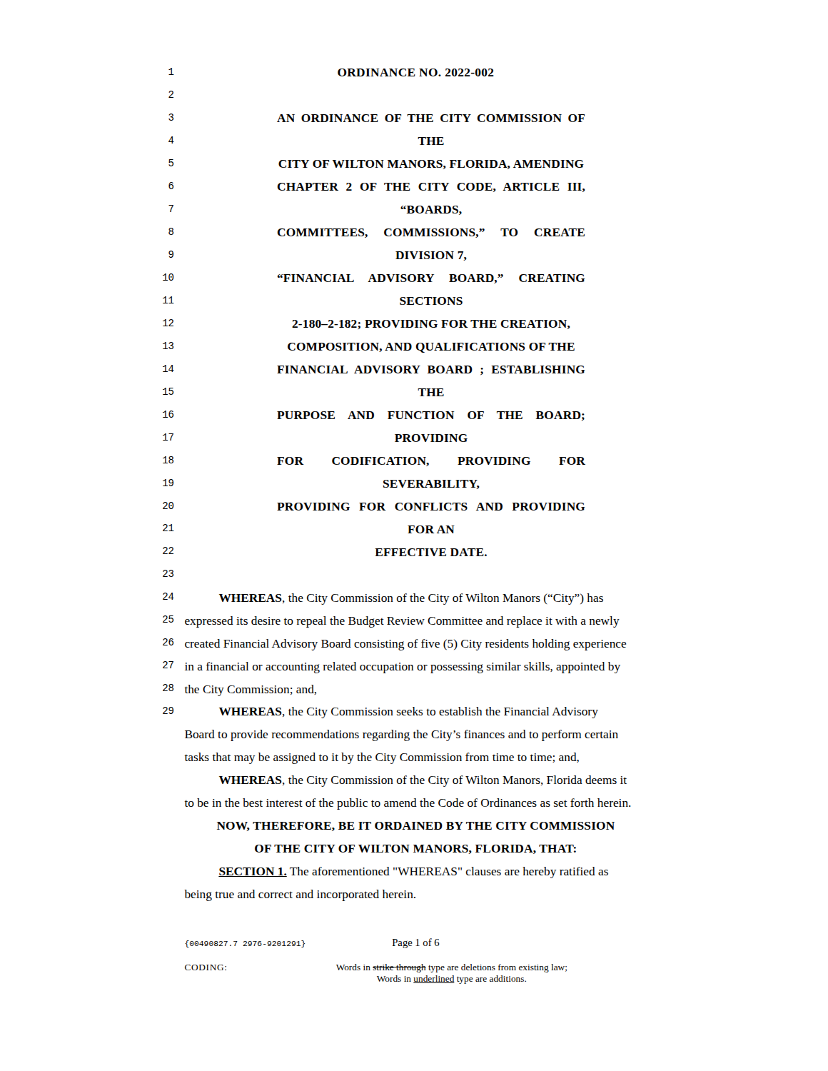1
2
3
4
5
6
7
8
9
10
11
12
13
14
15
16
17
18
19
20
21
22
23
24
25
26
27
28
29
ORDINANCE NO. 2022-002
AN ORDINANCE OF THE CITY COMMISSION OF THE
CITY OF WILTON MANORS, FLORIDA, AMENDING
CHAPTER 2 OF THE CITY CODE, ARTICLE III, “BOARDS,
COMMITTEES, COMMISSIONS,” TO CREATE DIVISION 7,
“FINANCIAL ADVISORY BOARD,” CREATING SECTIONS
2-180–2-182; PROVIDING FOR THE CREATION,
COMPOSITION, AND QUALIFICATIONS OF THE
FINANCIAL ADVISORY BOARD ; ESTABLISHING THE
PURPOSE AND FUNCTION OF THE BOARD; PROVIDING
FOR CODIFICATION, PROVIDING FOR SEVERABILITY,
PROVIDING FOR CONFLICTS AND PROVIDING FOR AN
EFFECTIVE DATE.
WHEREAS, the City Commission of the City of Wilton Manors (“City”) has
expressed its desire to repeal the Budget Review Committee and replace it with a newly
created Financial Advisory Board consisting of five (5) City residents holding experience
in a financial or accounting related occupation or possessing similar skills, appointed by
the City Commission; and,
WHEREAS, the City Commission seeks to establish the Financial Advisory
Board to provide recommendations regarding the City’s finances and to perform certain
tasks that may be assigned to it by the City Commission from time to time; and,
WHEREAS, the City Commission of the City of Wilton Manors, Florida deems it
to be in the best interest of the public to amend the Code of Ordinances as set forth herein.
NOW, THEREFORE, BE IT ORDAINED BY THE CITY COMMISSION
OF THE CITY OF WILTON MANORS, FLORIDA, THAT:
SECTION 1. The aforementioned "WHEREAS" clauses are hereby ratified as
being true and correct and incorporated herein.
{00490827.7 2976-9201291}
Page 1 of 6
CODING:
Words in strike through type are deletions from existing law;
Words in underlined type are additions.